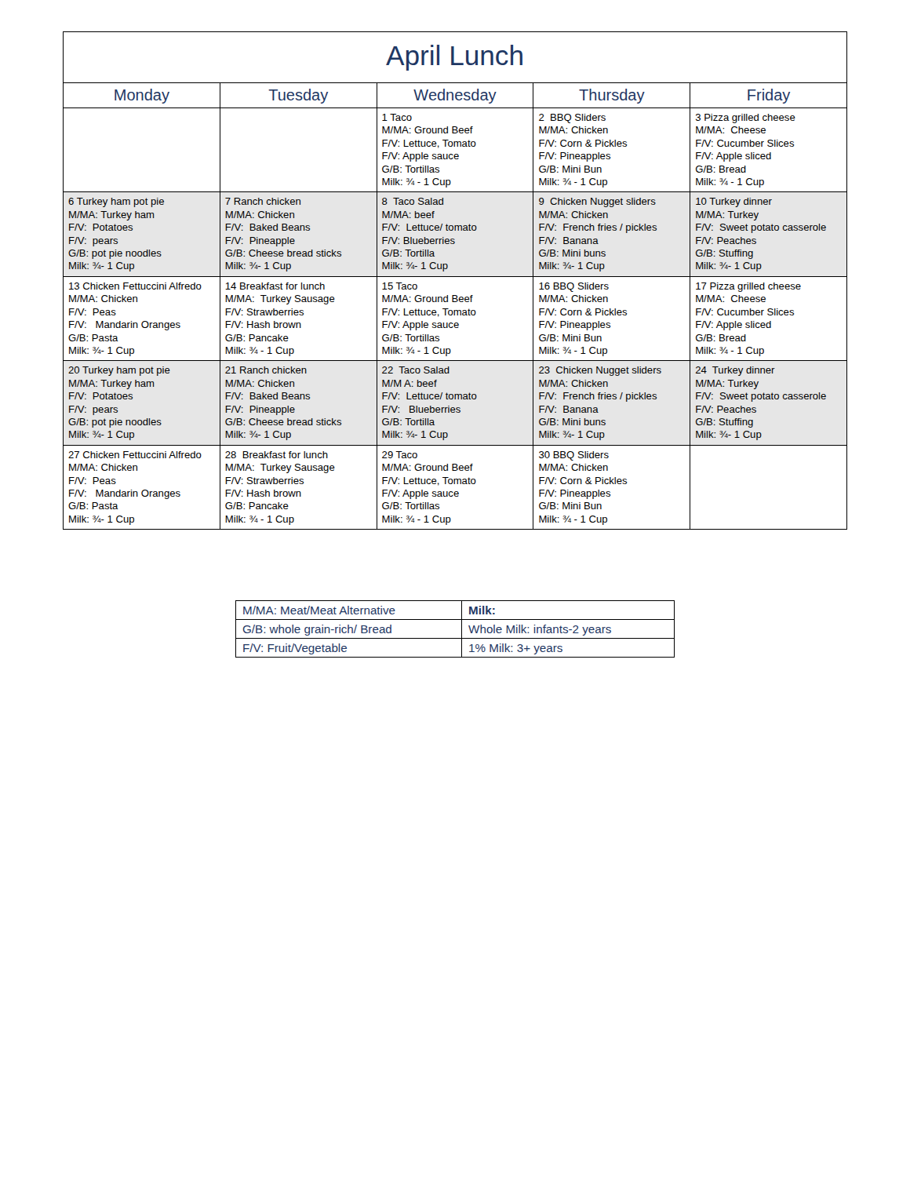April Lunch
| Monday | Tuesday | Wednesday | Thursday | Friday |
| --- | --- | --- | --- | --- |
| | | 1 Taco M/MA: Ground Beef F/V: Lettuce, Tomato F/V: Apple sauce G/B: Tortillas Milk: ¾ - 1 Cup | 2 BBQ Sliders M/MA: Chicken F/V: Corn & Pickles F/V: Pineapples G/B: Mini Bun Milk: ¾ - 1 Cup | 3 Pizza grilled cheese M/MA: Cheese F/V: Cucumber Slices F/V: Apple sliced G/B: Bread Milk: ¾ - 1 Cup |
| 6 Turkey ham pot pie M/MA: Turkey ham F/V: Potatoes F/V: pears G/B: pot pie noodles Milk: ¾- 1 Cup | 7 Ranch chicken M/MA: Chicken F/V: Baked Beans F/V: Pineapple G/B: Cheese bread sticks Milk: ¾- 1 Cup | 8 Taco Salad M/MA: beef F/V: Lettuce/ tomato F/V: Blueberries G/B: Tortilla Milk: ¾- 1 Cup | 9 Chicken Nugget sliders M/MA: Chicken F/V: French fries / pickles F/V: Banana G/B: Mini buns Milk: ¾- 1 Cup | 10 Turkey dinner M/MA: Turkey F/V: Sweet potato casserole F/V: Peaches G/B: Stuffing Milk: ¾- 1 Cup |
| 13 Chicken Fettuccini Alfredo M/MA: Chicken F/V: Peas F/V: Mandarin Oranges G/B: Pasta Milk: ¾- 1 Cup | 14 Breakfast for lunch M/MA: Turkey Sausage F/V: Strawberries F/V: Hash brown G/B: Pancake Milk: ¾ - 1 Cup | 15 Taco M/MA: Ground Beef F/V: Lettuce, Tomato F/V: Apple sauce G/B: Tortillas Milk: ¾ - 1 Cup | 16 BBQ Sliders M/MA: Chicken F/V: Corn & Pickles F/V: Pineapples G/B: Mini Bun Milk: ¾ - 1 Cup | 17 Pizza grilled cheese M/MA: Cheese F/V: Cucumber Slices F/V: Apple sliced G/B: Bread Milk: ¾ - 1 Cup |
| 20 Turkey ham pot pie M/MA: Turkey ham F/V: Potatoes F/V: pears G/B: pot pie noodles Milk: ¾- 1 Cup | 21 Ranch chicken M/MA: Chicken F/V: Baked Beans F/V: Pineapple G/B: Cheese bread sticks Milk: ¾- 1 Cup | 22 Taco Salad M/M A: beef F/V: Lettuce/ tomato F/V: Blueberries G/B: Tortilla Milk: ¾- 1 Cup | 23 Chicken Nugget sliders M/MA: Chicken F/V: French fries / pickles F/V: Banana G/B: Mini buns Milk: ¾- 1 Cup | 24 Turkey dinner M/MA: Turkey F/V: Sweet potato casserole F/V: Peaches G/B: Stuffing Milk: ¾- 1 Cup |
| 27 Chicken Fettuccini Alfredo M/MA: Chicken F/V: Peas F/V: Mandarin Oranges G/B: Pasta Milk: ¾- 1 Cup | 28 Breakfast for lunch M/MA: Turkey Sausage F/V: Strawberries F/V: Hash brown G/B: Pancake Milk: ¾ - 1 Cup | 29 Taco M/MA: Ground Beef F/V: Lettuce, Tomato F/V: Apple sauce G/B: Tortillas Milk: ¾ - 1 Cup | 30 BBQ Sliders M/MA: Chicken F/V: Corn & Pickles F/V: Pineapples G/B: Mini Bun Milk: ¾ - 1 Cup | |
| M/MA: Meat/Meat Alternative | Milk: |
| G/B: whole grain-rich/ Bread | Whole Milk: infants-2 years |
| F/V: Fruit/Vegetable | 1% Milk: 3+ years |